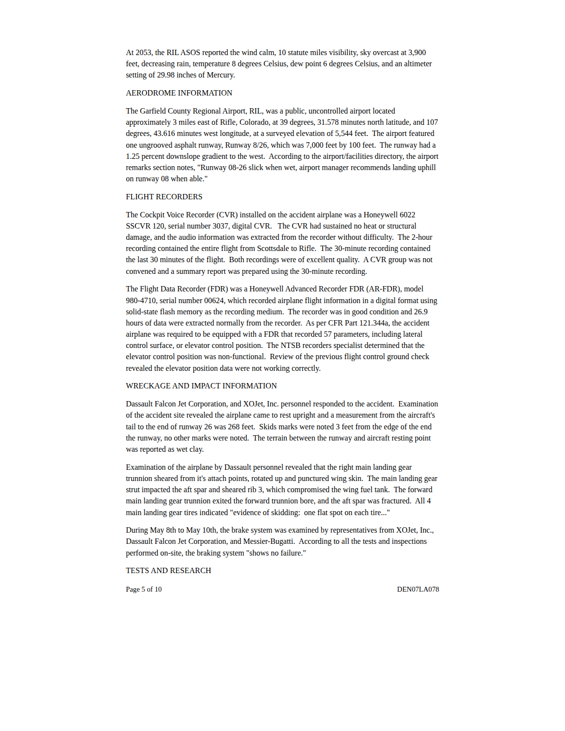At 2053, the RIL ASOS reported the wind calm, 10 statute miles visibility, sky overcast at 3,900 feet, decreasing rain, temperature 8 degrees Celsius, dew point 6 degrees Celsius, and an altimeter setting of 29.98 inches of Mercury.
AERODROME INFORMATION
The Garfield County Regional Airport, RIL, was a public, uncontrolled airport located approximately 3 miles east of Rifle, Colorado, at 39 degrees, 31.578 minutes north latitude, and 107 degrees, 43.616 minutes west longitude, at a surveyed elevation of 5,544 feet. The airport featured one ungrooved asphalt runway, Runway 8/26, which was 7,000 feet by 100 feet. The runway had a 1.25 percent downslope gradient to the west. According to the airport/facilities directory, the airport remarks section notes, "Runway 08-26 slick when wet, airport manager recommends landing uphill on runway 08 when able."
FLIGHT RECORDERS
The Cockpit Voice Recorder (CVR) installed on the accident airplane was a Honeywell 6022 SSCVR 120, serial number 3037, digital CVR. The CVR had sustained no heat or structural damage, and the audio information was extracted from the recorder without difficulty. The 2-hour recording contained the entire flight from Scottsdale to Rifle. The 30-minute recording contained the last 30 minutes of the flight. Both recordings were of excellent quality. A CVR group was not convened and a summary report was prepared using the 30-minute recording.
The Flight Data Recorder (FDR) was a Honeywell Advanced Recorder FDR (AR-FDR), model 980-4710, serial number 00624, which recorded airplane flight information in a digital format using solid-state flash memory as the recording medium. The recorder was in good condition and 26.9 hours of data were extracted normally from the recorder. As per CFR Part 121.344a, the accident airplane was required to be equipped with a FDR that recorded 57 parameters, including lateral control surface, or elevator control position. The NTSB recorders specialist determined that the elevator control position was non-functional. Review of the previous flight control ground check revealed the elevator position data were not working correctly.
WRECKAGE AND IMPACT INFORMATION
Dassault Falcon Jet Corporation, and XOJet, Inc. personnel responded to the accident. Examination of the accident site revealed the airplane came to rest upright and a measurement from the aircraft's tail to the end of runway 26 was 268 feet. Skids marks were noted 3 feet from the edge of the end the runway, no other marks were noted. The terrain between the runway and aircraft resting point was reported as wet clay.
Examination of the airplane by Dassault personnel revealed that the right main landing gear trunnion sheared from it's attach points, rotated up and punctured wing skin. The main landing gear strut impacted the aft spar and sheared rib 3, which compromised the wing fuel tank. The forward main landing gear trunnion exited the forward trunnion bore, and the aft spar was fractured. All 4 main landing gear tires indicated "evidence of skidding: one flat spot on each tire..."
During May 8th to May 10th, the brake system was examined by representatives from XOJet, Inc., Dassault Falcon Jet Corporation, and Messier-Bugatti. According to all the tests and inspections performed on-site, the braking system "shows no failure."
TESTS AND RESEARCH
Page 5 of 10 DEN07LA078